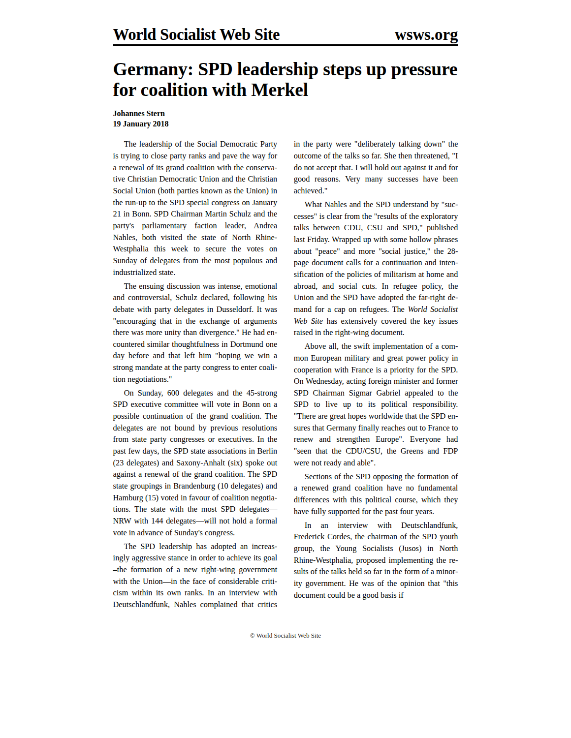World Socialist Web Site
wsws.org
Germany: SPD leadership steps up pressure for coalition with Merkel
Johannes Stern 19 January 2018
The leadership of the Social Democratic Party is trying to close party ranks and pave the way for a renewal of its grand coalition with the conservative Christian Democratic Union and the Christian Social Union (both parties known as the Union) in the run-up to the SPD special congress on January 21 in Bonn. SPD Chairman Martin Schulz and the party's parliamentary faction leader, Andrea Nahles, both visited the state of North Rhine-Westphalia this week to secure the votes on Sunday of delegates from the most populous and industrialized state.
The ensuing discussion was intense, emotional and controversial, Schulz declared, following his debate with party delegates in Dusseldorf. It was "encouraging that in the exchange of arguments there was more unity than divergence." He had encountered similar thoughtfulness in Dortmund one day before and that left him "hoping we win a strong mandate at the party congress to enter coalition negotiations."
On Sunday, 600 delegates and the 45-strong SPD executive committee will vote in Bonn on a possible continuation of the grand coalition. The delegates are not bound by previous resolutions from state party congresses or executives. In the past few days, the SPD state associations in Berlin (23 delegates) and Saxony-Anhalt (six) spoke out against a renewal of the grand coalition. The SPD state groupings in Brandenburg (10 delegates) and Hamburg (15) voted in favour of coalition negotiations. The state with the most SPD delegates—NRW with 144 delegates—will not hold a formal vote in advance of Sunday's congress.
The SPD leadership has adopted an increasingly aggressive stance in order to achieve its goal –the formation of a new right-wing government with the Union—in the face of considerable criticism within its own ranks. In an interview with Deutschlandfunk, Nahles complained that critics in the party were "deliberately talking down" the outcome of the talks so far. She then threatened, "I do not accept that. I will hold out against it and for good reasons. Very many successes have been achieved."
What Nahles and the SPD understand by "successes" is clear from the "results of the exploratory talks between CDU, CSU and SPD," published last Friday. Wrapped up with some hollow phrases about "peace" and more "social justice," the 28-page document calls for a continuation and intensification of the policies of militarism at home and abroad, and social cuts. In refugee policy, the Union and the SPD have adopted the far-right demand for a cap on refugees. The World Socialist Web Site has extensively covered the key issues raised in the right-wing document.
Above all, the swift implementation of a common European military and great power policy in cooperation with France is a priority for the SPD. On Wednesday, acting foreign minister and former SPD Chairman Sigmar Gabriel appealed to the SPD to live up to its political responsibility. "There are great hopes worldwide that the SPD ensures that Germany finally reaches out to France to renew and strengthen Europe". Everyone had "seen that the CDU/CSU, the Greens and FDP were not ready and able".
Sections of the SPD opposing the formation of a renewed grand coalition have no fundamental differences with this political course, which they have fully supported for the past four years.
In an interview with Deutschlandfunk, Frederick Cordes, the chairman of the SPD youth group, the Young Socialists (Jusos) in North Rhine-Westphalia, proposed implementing the results of the talks held so far in the form of a minority government. He was of the opinion that "this document could be a good basis if
© World Socialist Web Site